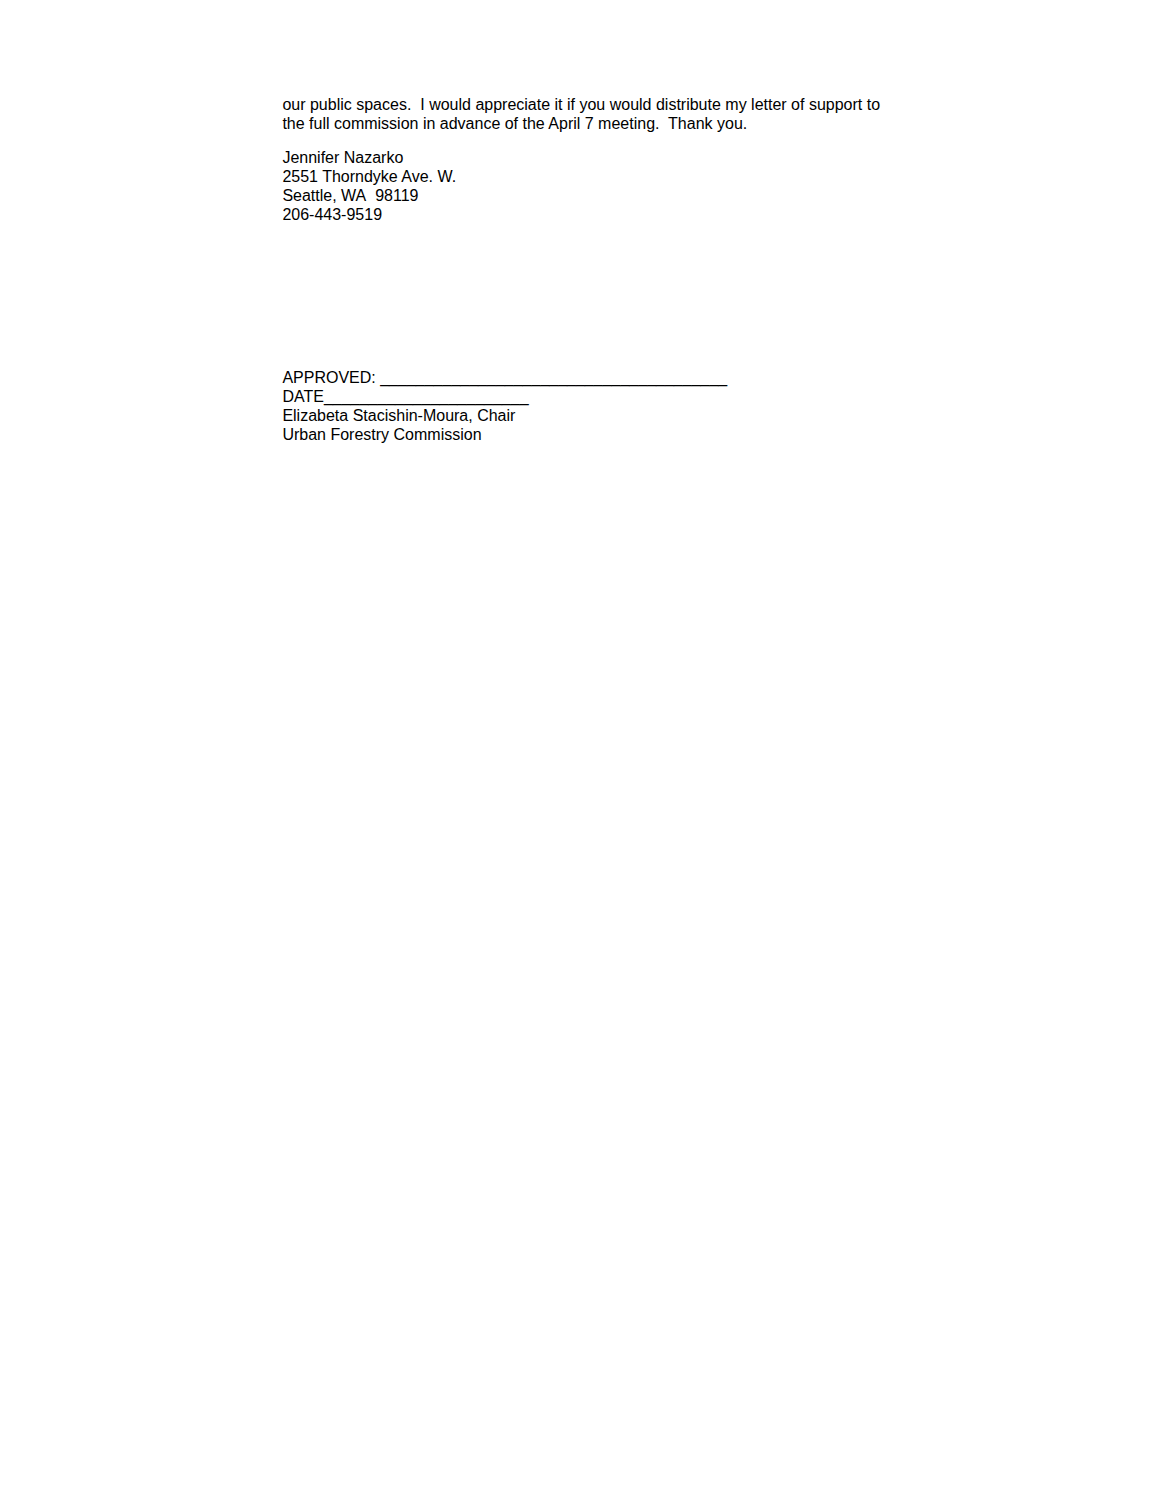our public spaces. I would appreciate it if you would distribute my letter of support to the full commission in advance of the April 7 meeting. Thank you.
Jennifer Nazarko
2551 Thorndyke Ave. W.
Seattle, WA 98119
206-443-9519
APPROVED: _______________________________________ DATE_______________________
Elizabeta Stacishin-Moura, Chair
Urban Forestry Commission